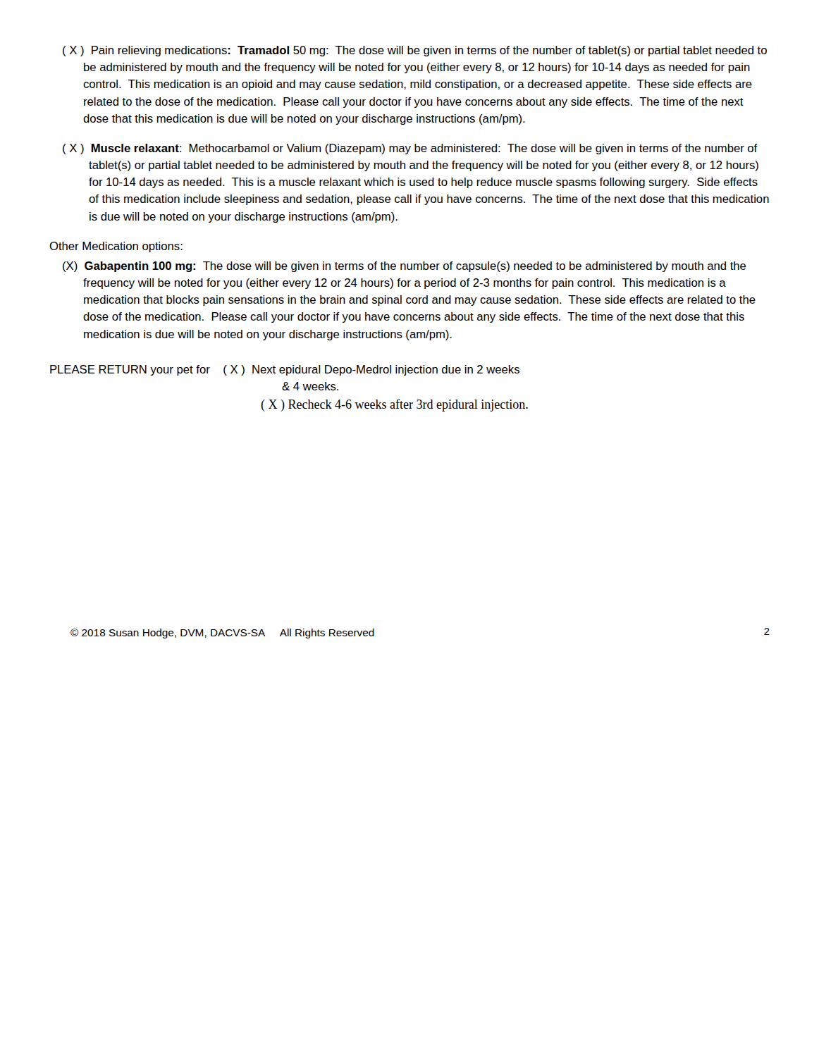( X ) Pain relieving medications: Tramadol 50 mg: The dose will be given in terms of the number of tablet(s) or partial tablet needed to be administered by mouth and the frequency will be noted for you (either every 8, or 12 hours) for 10-14 days as needed for pain control. This medication is an opioid and may cause sedation, mild constipation, or a decreased appetite. These side effects are related to the dose of the medication. Please call your doctor if you have concerns about any side effects. The time of the next dose that this medication is due will be noted on your discharge instructions (am/pm).
( X ) Muscle relaxant: Methocarbamol or Valium (Diazepam) may be administered: The dose will be given in terms of the number of tablet(s) or partial tablet needed to be administered by mouth and the frequency will be noted for you (either every 8, or 12 hours) for 10-14 days as needed. This is a muscle relaxant which is used to help reduce muscle spasms following surgery. Side effects of this medication include sleepiness and sedation, please call if you have concerns. The time of the next dose that this medication is due will be noted on your discharge instructions (am/pm).
Other Medication options:
(X) Gabapentin 100 mg: The dose will be given in terms of the number of capsule(s) needed to be administered by mouth and the frequency will be noted for you (either every 12 or 24 hours) for a period of 2-3 months for pain control. This medication is a medication that blocks pain sensations in the brain and spinal cord and may cause sedation. These side effects are related to the dose of the medication. Please call your doctor if you have concerns about any side effects. The time of the next dose that this medication is due will be noted on your discharge instructions (am/pm).
PLEASE RETURN your pet for ( X ) Next epidural Depo-Medrol injection due in 2 weeks
& 4 weeks.
( X ) Recheck 4-6 weeks after 3rd epidural injection.
© 2018 Susan Hodge, DVM, DACVS-SA All Rights Reserved 2